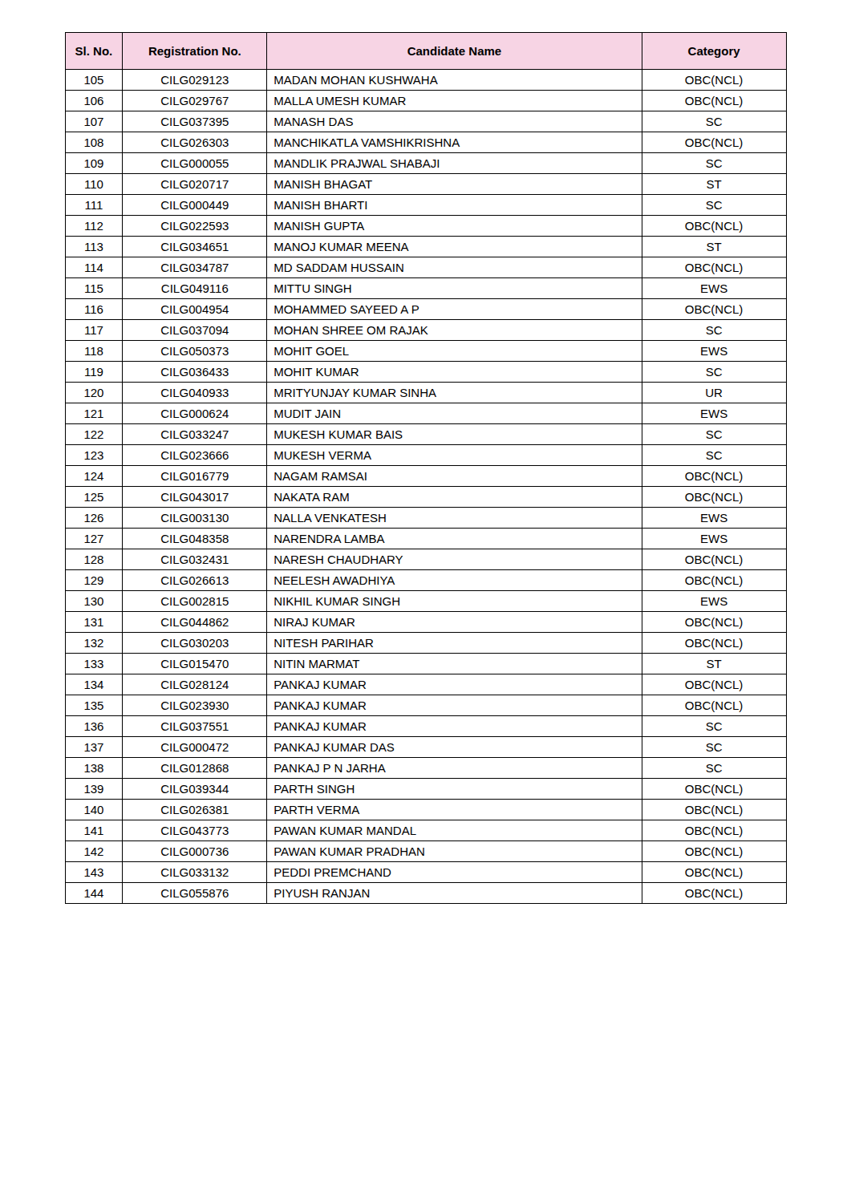| Sl. No. | Registration No. | Candidate Name | Category |
| --- | --- | --- | --- |
| 105 | CILG029123 | MADAN MOHAN KUSHWAHA | OBC(NCL) |
| 106 | CILG029767 | MALLA UMESH KUMAR | OBC(NCL) |
| 107 | CILG037395 | MANASH DAS | SC |
| 108 | CILG026303 | MANCHIKATLA VAMSHIKRISHNA | OBC(NCL) |
| 109 | CILG000055 | MANDLIK PRAJWAL SHABAJI | SC |
| 110 | CILG020717 | MANISH BHAGAT | ST |
| 111 | CILG000449 | MANISH BHARTI | SC |
| 112 | CILG022593 | MANISH GUPTA | OBC(NCL) |
| 113 | CILG034651 | MANOJ KUMAR MEENA | ST |
| 114 | CILG034787 | MD SADDAM HUSSAIN | OBC(NCL) |
| 115 | CILG049116 | MITTU SINGH | EWS |
| 116 | CILG004954 | MOHAMMED SAYEED A P | OBC(NCL) |
| 117 | CILG037094 | MOHAN SHREE OM RAJAK | SC |
| 118 | CILG050373 | MOHIT GOEL | EWS |
| 119 | CILG036433 | MOHIT KUMAR | SC |
| 120 | CILG040933 | MRITYUNJAY KUMAR SINHA | UR |
| 121 | CILG000624 | MUDIT JAIN | EWS |
| 122 | CILG033247 | MUKESH KUMAR BAIS | SC |
| 123 | CILG023666 | MUKESH VERMA | SC |
| 124 | CILG016779 | NAGAM RAMSAI | OBC(NCL) |
| 125 | CILG043017 | NAKATA RAM | OBC(NCL) |
| 126 | CILG003130 | NALLA VENKATESH | EWS |
| 127 | CILG048358 | NARENDRA LAMBA | EWS |
| 128 | CILG032431 | NARESH CHAUDHARY | OBC(NCL) |
| 129 | CILG026613 | NEELESH AWADHIYA | OBC(NCL) |
| 130 | CILG002815 | NIKHIL KUMAR SINGH | EWS |
| 131 | CILG044862 | NIRAJ KUMAR | OBC(NCL) |
| 132 | CILG030203 | NITESH PARIHAR | OBC(NCL) |
| 133 | CILG015470 | NITIN MARMAT | ST |
| 134 | CILG028124 | PANKAJ KUMAR | OBC(NCL) |
| 135 | CILG023930 | PANKAJ KUMAR | OBC(NCL) |
| 136 | CILG037551 | PANKAJ KUMAR | SC |
| 137 | CILG000472 | PANKAJ KUMAR DAS | SC |
| 138 | CILG012868 | PANKAJ P N JARHA | SC |
| 139 | CILG039344 | PARTH SINGH | OBC(NCL) |
| 140 | CILG026381 | PARTH VERMA | OBC(NCL) |
| 141 | CILG043773 | PAWAN KUMAR MANDAL | OBC(NCL) |
| 142 | CILG000736 | PAWAN KUMAR PRADHAN | OBC(NCL) |
| 143 | CILG033132 | PEDDI PREMCHAND | OBC(NCL) |
| 144 | CILG055876 | PIYUSH RANJAN | OBC(NCL) |